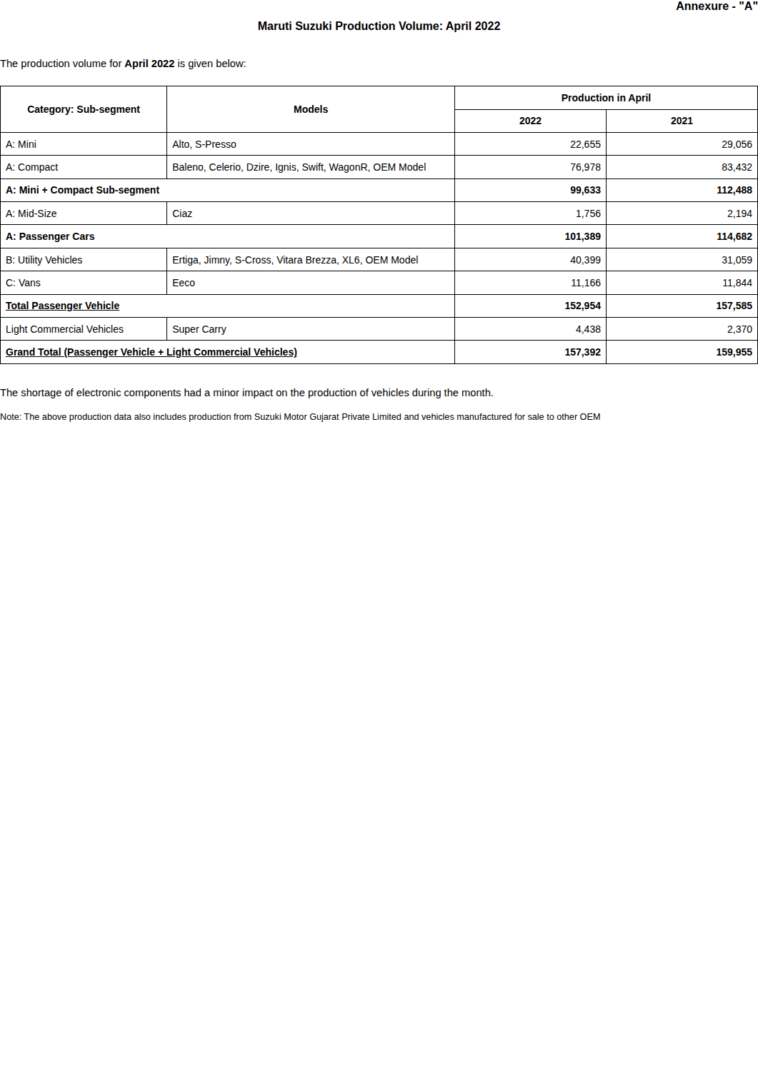Annexure - "A"
Maruti Suzuki Production Volume: April 2022
The production volume for April 2022 is given below:
| Category: Sub-segment | Models | Production in April |
| --- | --- | --- |
| 2022 | 2021 |
| A: Mini | Alto, S-Presso | 22,655 | 29,056 |
| A: Compact | Baleno, Celerio, Dzire, Ignis, Swift, WagonR, OEM Model | 76,978 | 83,432 |
| A: Mini + Compact Sub-segment | 99,633 | 112,488 |
| A: Mid-Size | Ciaz | 1,756 | 2,194 |
| A: Passenger Cars | 101,389 | 114,682 |
| B: Utility Vehicles | Ertiga, Jimny, S-Cross, Vitara Brezza, XL6, OEM Model | 40,399 | 31,059 |
| C: Vans | Eeco | 11,166 | 11,844 |
| Total Passenger Vehicle | 152,954 | 157,585 |
| Light Commercial Vehicles | Super Carry | 4,438 | 2,370 |
| Grand Total (Passenger Vehicle + Light Commercial Vehicles) | 157,392 | 159,955 |
The shortage of electronic components had a minor impact on the production of vehicles during the month.
Note: The above production data also includes production from Suzuki Motor Gujarat Private Limited and vehicles manufactured for sale to other OEM